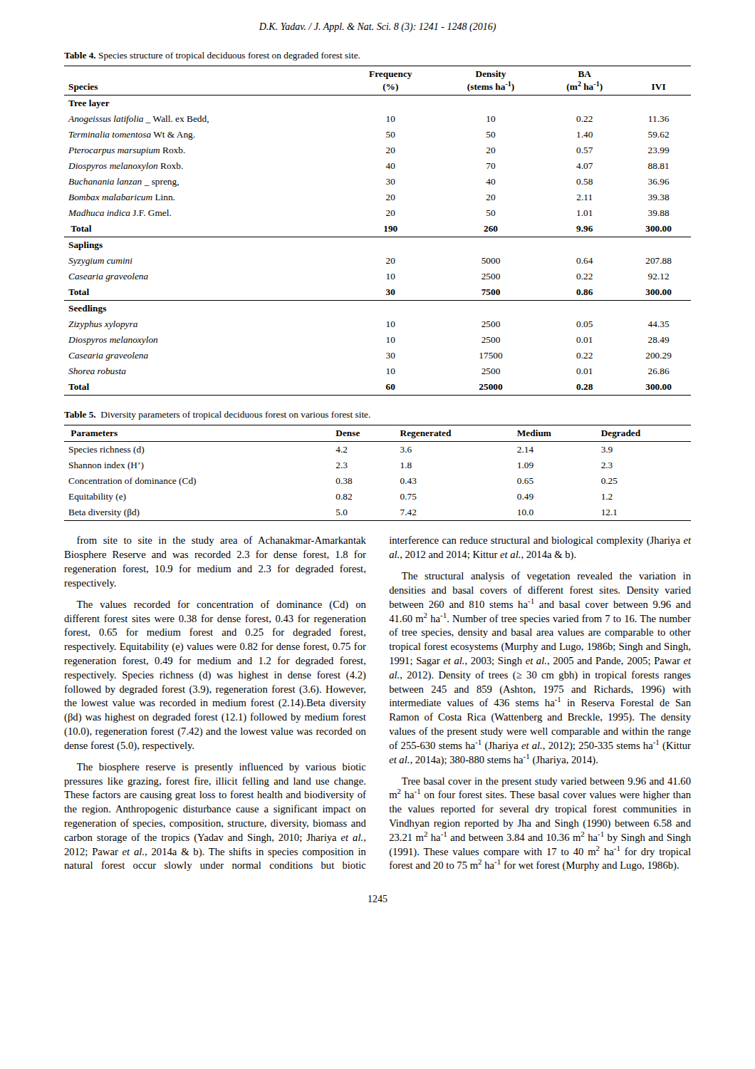D.K. Yadav. / J. Appl. & Nat. Sci. 8 (3): 1241 - 1248 (2016)
Table 4. Species structure of tropical deciduous forest on degraded forest site.
| Species | Frequency (%) | Density (stems ha -1 ) | BA (m 2 ha -1 ) | IVI |
| --- | --- | --- | --- | --- |
| Tree layer |
| Anogeissus latifolia _ Wall. ex Bedd, | 10 | 10 | 0.22 | 11.36 |
| Terminalia tomentosa Wt & Ang. | 50 | 50 | 1.40 | 59.62 |
| Pterocarpus marsupium Roxb. | 20 | 20 | 0.57 | 23.99 |
| Diospyros melanoxylon Roxb. | 40 | 70 | 4.07 | 88.81 |
| Buchanania lanzan _ spreng, | 30 | 40 | 0.58 | 36.96 |
| Bombax malabaricum Linn. | 20 | 20 | 2.11 | 39.38 |
| Madhuca indica J.F. Gmel. | 20 | 50 | 1.01 | 39.88 |
| Total | 190 | 260 | 9.96 | 300.00 |
| Saplings |
| Syzygium cumini | 20 | 5000 | 0.64 | 207.88 |
| Casearia graveolena | 10 | 2500 | 0.22 | 92.12 |
| Total | 30 | 7500 | 0.86 | 300.00 |
| Seedlings |
| Zizyphus xylopyra | 10 | 2500 | 0.05 | 44.35 |
| Diospyros melanoxylon | 10 | 2500 | 0.01 | 28.49 |
| Casearia graveolena | 30 | 17500 | 0.22 | 200.29 |
| Shorea robusta | 10 | 2500 | 0.01 | 26.86 |
| Total | 60 | 25000 | 0.28 | 300.00 |
Table 5. Diversity parameters of tropical deciduous forest on various forest site.
| Parameters | Dense | Regenerated | Medium | Degraded |
| --- | --- | --- | --- | --- |
| Species richness (d) | 4.2 | 3.6 | 2.14 | 3.9 |
| Shannon index (H’) | 2.3 | 1.8 | 1.09 | 2.3 |
| Concentration of dominance (Cd) | 0.38 | 0.43 | 0.65 | 0.25 |
| Equitability (e) | 0.82 | 0.75 | 0.49 | 1.2 |
| Beta diversity (βd) | 5.0 | 7.42 | 10.0 | 12.1 |
from site to site in the study area of Achanakmar-Amarkantak Biosphere Reserve and was recorded 2.3 for dense forest, 1.8 for regeneration forest, 10.9 for medium and 2.3 for degraded forest, respectively.
The values recorded for concentration of dominance (Cd) on different forest sites were 0.38 for dense forest, 0.43 for regeneration forest, 0.65 for medium forest and 0.25 for degraded forest, respectively. Equitability (e) values were 0.82 for dense forest, 0.75 for regeneration forest, 0.49 for medium and 1.2 for degraded forest, respectively. Species richness (d) was highest in dense forest (4.2) followed by degraded forest (3.9), regeneration forest (3.6). However, the lowest value was recorded in medium forest (2.14).Beta diversity (βd) was highest on degraded forest (12.1) followed by medium forest (10.0), regeneration forest (7.42) and the lowest value was recorded on dense forest (5.0), respectively.
The biosphere reserve is presently influenced by various biotic pressures like grazing, forest fire, illicit felling and land use change. These factors are causing great loss to forest health and biodiversity of the region. Anthropogenic disturbance cause a significant impact on regeneration of species, composition, structure, diversity, biomass and carbon storage of the tropics (Yadav and Singh, 2010; Jhariya et al., 2012; Pawar et al., 2014a & b). The shifts in species composition in natural forest occur slowly under normal conditions but biotic interference can reduce structural and biological complexity (Jhariya et al., 2012 and 2014; Kittur et al., 2014a & b).
The structural analysis of vegetation revealed the variation in densities and basal covers of different forest sites. Density varied between 260 and 810 stems ha-1 and basal cover between 9.96 and 41.60 m2 ha-1. Number of tree species varied from 7 to 16. The number of tree species, density and basal area values are comparable to other tropical forest ecosystems (Murphy and Lugo, 1986b; Singh and Singh, 1991; Sagar et al., 2003; Singh et al., 2005 and Pande, 2005; Pawar et al., 2012). Density of trees (≥ 30 cm gbh) in tropical forests ranges between 245 and 859 (Ashton, 1975 and Richards, 1996) with intermediate values of 436 stems ha-1 in Reserva Forestal de San Ramon of Costa Rica (Wattenberg and Breckle, 1995). The density values of the present study were well comparable and within the range of 255-630 stems ha-1 (Jhariya et al., 2012); 250-335 stems ha-1 (Kittur et al., 2014a); 380-880 stems ha-1 (Jhariya, 2014).
Tree basal cover in the present study varied between 9.96 and 41.60 m2 ha-1 on four forest sites. These basal cover values were higher than the values reported for several dry tropical forest communities in Vindhyan region reported by Jha and Singh (1990) between 6.58 and 23.21 m2 ha-1 and between 3.84 and 10.36 m2 ha-1 by Singh and Singh (1991). These values compare with 17 to 40 m2 ha-1 for dry tropical forest and 20 to 75 m2 ha-1 for wet forest (Murphy and Lugo, 1986b).
1245